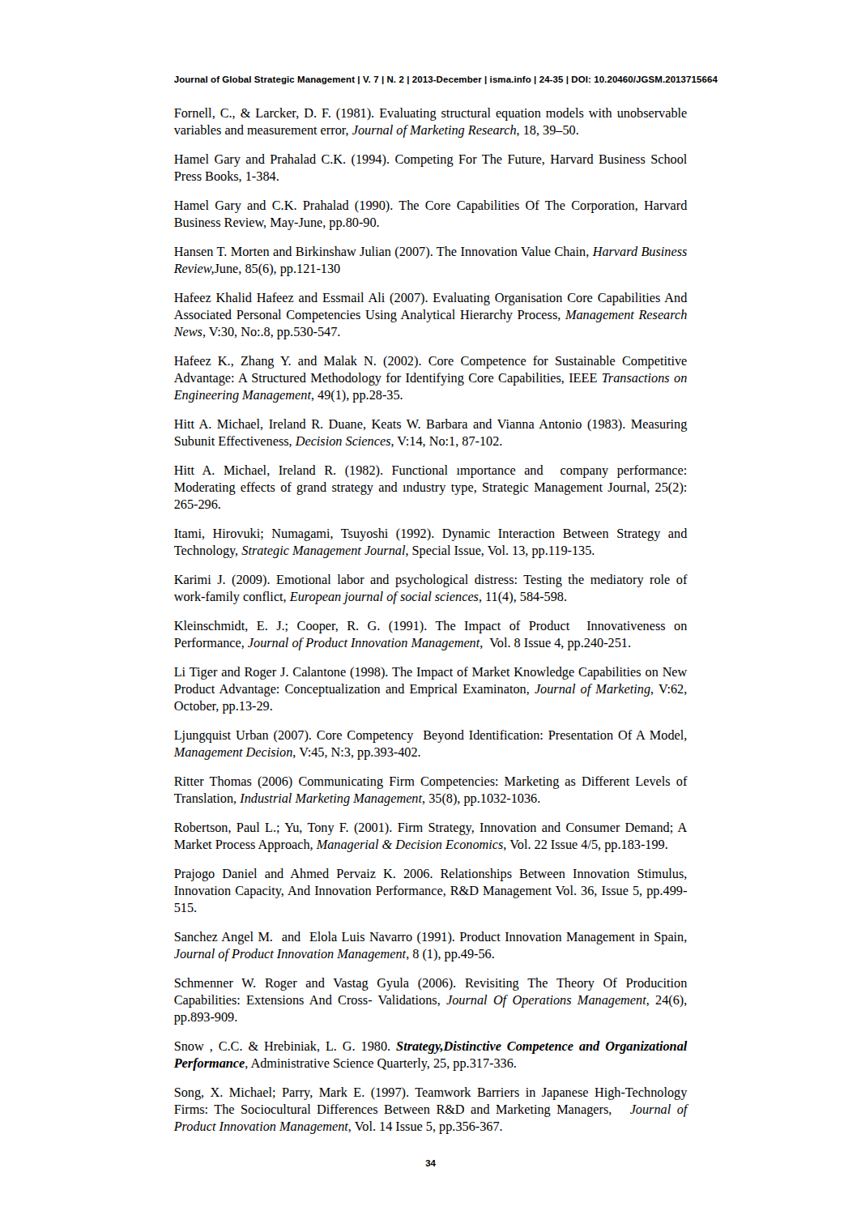Journal of Global Strategic Management | V. 7 | N. 2 | 2013-December | isma.info | 24-35 | DOI: 10.20460/JGSM.2013715664
Fornell, C., & Larcker, D. F. (1981). Evaluating structural equation models with unobservable variables and measurement error, Journal of Marketing Research, 18, 39–50.
Hamel Gary and Prahalad C.K. (1994). Competing For The Future, Harvard Business School Press Books, 1-384.
Hamel Gary and C.K. Prahalad (1990). The Core Capabilities Of The Corporation, Harvard Business Review, May-June, pp.80-90.
Hansen T. Morten and Birkinshaw Julian (2007). The Innovation Value Chain, Harvard Business Review, June, 85(6), pp.121-130
Hafeez Khalid Hafeez and Essmail Ali (2007). Evaluating Organisation Core Capabilities And Associated Personal Competencies Using Analytical Hierarchy Process, Management Research News, V:30, No:.8, pp.530-547.
Hafeez K., Zhang Y. and Malak N. (2002). Core Competence for Sustainable Competitive Advantage: A Structured Methodology for Identifying Core Capabilities, IEEE Transactions on Engineering Management, 49(1), pp.28-35.
Hitt A. Michael, Ireland R. Duane, Keats W. Barbara and Vianna Antonio (1983). Measuring Subunit Effectiveness, Decision Sciences, V:14, No:1, 87-102.
Hitt A. Michael, Ireland R. (1982). Functional ımportance and company performance: Moderating effects of grand strategy and ındustry type, Strategic Management Journal, 25(2): 265-296.
Itami, Hirovuki; Numagami, Tsuyoshi (1992). Dynamic Interaction Between Strategy and Technology, Strategic Management Journal, Special Issue, Vol. 13, pp.119-135.
Karimi J. (2009). Emotional labor and psychological distress: Testing the mediatory role of work-family conflict, European journal of social sciences, 11(4), 584-598.
Kleinschmidt, E. J.; Cooper, R. G. (1991). The Impact of Product Innovativeness on Performance, Journal of Product Innovation Management, Vol. 8 Issue 4, pp.240-251.
Li Tiger and Roger J. Calantone (1998). The Impact of Market Knowledge Capabilities on New Product Advantage: Conceptualization and Emprical Examinaton, Journal of Marketing, V:62, October, pp.13-29.
Ljungquist Urban (2007). Core Competency Beyond Identification: Presentation Of A Model, Management Decision, V:45, N:3, pp.393-402.
Ritter Thomas (2006) Communicating Firm Competencies: Marketing as Different Levels of Translation, Industrial Marketing Management, 35(8), pp.1032-1036.
Robertson, Paul L.; Yu, Tony F. (2001). Firm Strategy, Innovation and Consumer Demand; A Market Process Approach, Managerial & Decision Economics, Vol. 22 Issue 4/5, pp.183-199.
Prajogo Daniel and Ahmed Pervaiz K. 2006. Relationships Between Innovation Stimulus, Innovation Capacity, And Innovation Performance, R&D Management Vol. 36, Issue 5, pp.499-515.
Sanchez Angel M. and Elola Luis Navarro (1991). Product Innovation Management in Spain, Journal of Product Innovation Management, 8 (1), pp.49-56.
Schmenner W. Roger and Vastag Gyula (2006). Revisiting The Theory Of Producition Capabilities: Extensions And Cross- Validations, Journal Of Operations Management, 24(6), pp.893-909.
Snow , C.C. & Hrebiniak, L. G. 1980. Strategy,Distinctive Competence and Organizational Performance, Administrative Science Quarterly, 25, pp.317-336.
Song, X. Michael; Parry, Mark E. (1997). Teamwork Barriers in Japanese High-Technology Firms: The Sociocultural Differences Between R&D and Marketing Managers, Journal of Product Innovation Management, Vol. 14 Issue 5, pp.356-367.
34